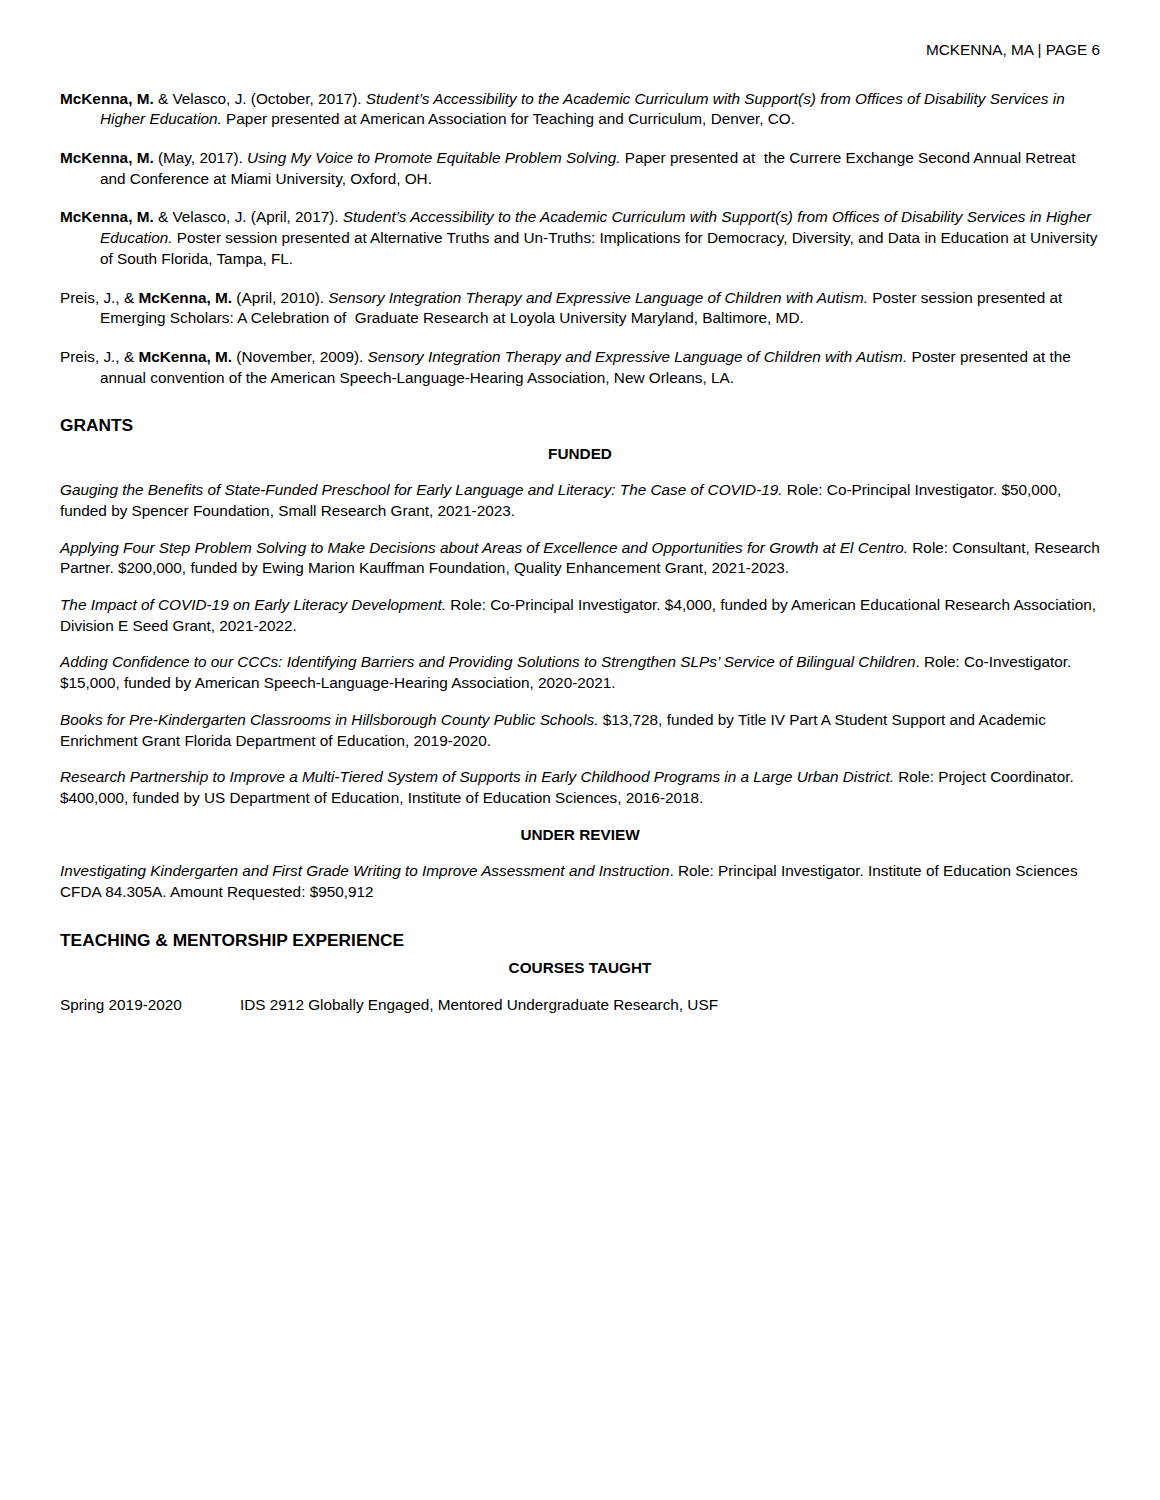MCKENNA, MA | PAGE 6
McKenna, M. & Velasco, J. (October, 2017). Student’s Accessibility to the Academic Curriculum with Support(s) from Offices of Disability Services in Higher Education. Paper presented at American Association for Teaching and Curriculum, Denver, CO.
McKenna, M. (May, 2017). Using My Voice to Promote Equitable Problem Solving. Paper presented at the Currere Exchange Second Annual Retreat and Conference at Miami University, Oxford, OH.
McKenna, M. & Velasco, J. (April, 2017). Student’s Accessibility to the Academic Curriculum with Support(s) from Offices of Disability Services in Higher Education. Poster session presented at Alternative Truths and Un-Truths: Implications for Democracy, Diversity, and Data in Education at University of South Florida, Tampa, FL.
Preis, J., & McKenna, M. (April, 2010). Sensory Integration Therapy and Expressive Language of Children with Autism. Poster session presented at Emerging Scholars: A Celebration of Graduate Research at Loyola University Maryland, Baltimore, MD.
Preis, J., & McKenna, M. (November, 2009). Sensory Integration Therapy and Expressive Language of Children with Autism. Poster presented at the annual convention of the American Speech-Language-Hearing Association, New Orleans, LA.
GRANTS
FUNDED
Gauging the Benefits of State-Funded Preschool for Early Language and Literacy: The Case of COVID-19. Role: Co-Principal Investigator. $50,000, funded by Spencer Foundation, Small Research Grant, 2021-2023.
Applying Four Step Problem Solving to Make Decisions about Areas of Excellence and Opportunities for Growth at El Centro. Role: Consultant, Research Partner. $200,000, funded by Ewing Marion Kauffman Foundation, Quality Enhancement Grant, 2021-2023.
The Impact of COVID-19 on Early Literacy Development. Role: Co-Principal Investigator. $4,000, funded by American Educational Research Association, Division E Seed Grant, 2021-2022.
Adding Confidence to our CCCs: Identifying Barriers and Providing Solutions to Strengthen SLPs’ Service of Bilingual Children. Role: Co-Investigator. $15,000, funded by American Speech-Language-Hearing Association, 2020-2021.
Books for Pre-Kindergarten Classrooms in Hillsborough County Public Schools. $13,728, funded by Title IV Part A Student Support and Academic Enrichment Grant Florida Department of Education, 2019-2020.
Research Partnership to Improve a Multi-Tiered System of Supports in Early Childhood Programs in a Large Urban District. Role: Project Coordinator. $400,000, funded by US Department of Education, Institute of Education Sciences, 2016-2018.
UNDER REVIEW
Investigating Kindergarten and First Grade Writing to Improve Assessment and Instruction. Role: Principal Investigator. Institute of Education Sciences CFDA 84.305A. Amount Requested: $950,912
TEACHING & MENTORSHIP EXPERIENCE
COURSES TAUGHT
Spring 2019-2020 IDS 2912 Globally Engaged, Mentored Undergraduate Research, USF